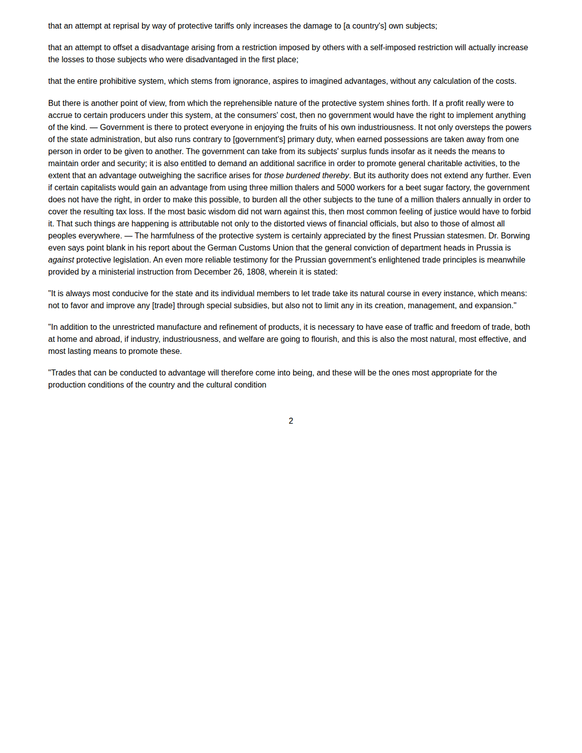that an attempt at reprisal by way of protective tariffs only increases the damage to [a country's] own subjects;
that an attempt to offset a disadvantage arising from a restriction imposed by others with a self-imposed restriction will actually increase the losses to those subjects who were disadvantaged in the first place;
that the entire prohibitive system, which stems from ignorance, aspires to imagined advantages, without any calculation of the costs.
But there is another point of view, from which the reprehensible nature of the protective system shines forth. If a profit really were to accrue to certain producers under this system, at the consumers' cost, then no government would have the right to implement anything of the kind. — Government is there to protect everyone in enjoying the fruits of his own industriousness. It not only oversteps the powers of the state administration, but also runs contrary to [government's] primary duty, when earned possessions are taken away from one person in order to be given to another. The government can take from its subjects' surplus funds insofar as it needs the means to maintain order and security; it is also entitled to demand an additional sacrifice in order to promote general charitable activities, to the extent that an advantage outweighing the sacrifice arises for those burdened thereby. But its authority does not extend any further. Even if certain capitalists would gain an advantage from using three million thalers and 5000 workers for a beet sugar factory, the government does not have the right, in order to make this possible, to burden all the other subjects to the tune of a million thalers annually in order to cover the resulting tax loss. If the most basic wisdom did not warn against this, then most common feeling of justice would have to forbid it. That such things are happening is attributable not only to the distorted views of financial officials, but also to those of almost all peoples everywhere. — The harmfulness of the protective system is certainly appreciated by the finest Prussian statesmen. Dr. Borwing even says point blank in his report about the German Customs Union that the general conviction of department heads in Prussia is against protective legislation. An even more reliable testimony for the Prussian government's enlightened trade principles is meanwhile provided by a ministerial instruction from December 26, 1808, wherein it is stated:
"It is always most conducive for the state and its individual members to let trade take its natural course in every instance, which means: not to favor and improve any [trade] through special subsidies, but also not to limit any in its creation, management, and expansion."
"In addition to the unrestricted manufacture and refinement of products, it is necessary to have ease of traffic and freedom of trade, both at home and abroad, if industry, industriousness, and welfare are going to flourish, and this is also the most natural, most effective, and most lasting means to promote these.
"Trades that can be conducted to advantage will therefore come into being, and these will be the ones most appropriate for the production conditions of the country and the cultural condition
2